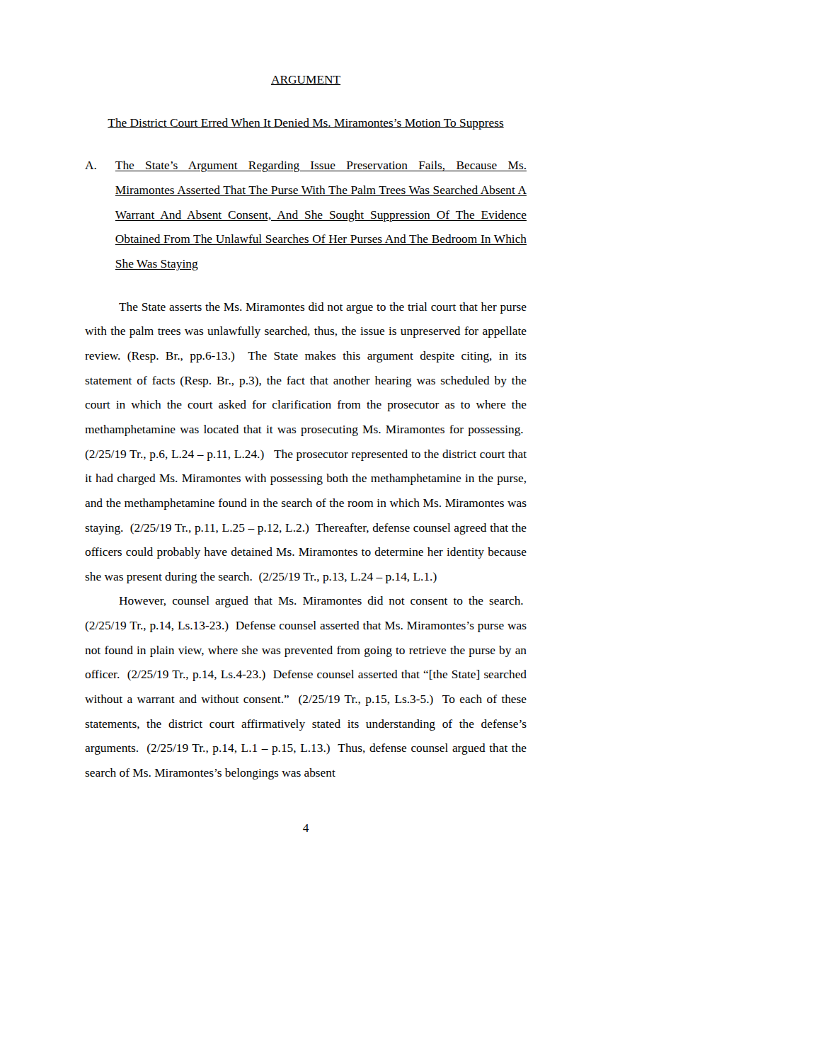ARGUMENT
The District Court Erred When It Denied Ms. Miramontes’s Motion To Suppress
A.
The State’s Argument Regarding Issue Preservation Fails, Because Ms. Miramontes Asserted That The Purse With The Palm Trees Was Searched Absent A Warrant And Absent Consent, And She Sought Suppression Of The Evidence Obtained From The Unlawful Searches Of Her Purses And The Bedroom In Which She Was Staying
The State asserts the Ms. Miramontes did not argue to the trial court that her purse with the palm trees was unlawfully searched, thus, the issue is unpreserved for appellate review. (Resp. Br., pp.6-13.) The State makes this argument despite citing, in its statement of facts (Resp. Br., p.3), the fact that another hearing was scheduled by the court in which the court asked for clarification from the prosecutor as to where the methamphetamine was located that it was prosecuting Ms. Miramontes for possessing. (2/25/19 Tr., p.6, L.24 – p.11, L.24.) The prosecutor represented to the district court that it had charged Ms. Miramontes with possessing both the methamphetamine in the purse, and the methamphetamine found in the search of the room in which Ms. Miramontes was staying. (2/25/19 Tr., p.11, L.25 – p.12, L.2.) Thereafter, defense counsel agreed that the officers could probably have detained Ms. Miramontes to determine her identity because she was present during the search. (2/25/19 Tr., p.13, L.24 – p.14, L.1.)
However, counsel argued that Ms. Miramontes did not consent to the search. (2/25/19 Tr., p.14, Ls.13-23.) Defense counsel asserted that Ms. Miramontes’s purse was not found in plain view, where she was prevented from going to retrieve the purse by an officer. (2/25/19 Tr., p.14, Ls.4-23.) Defense counsel asserted that “[the State] searched without a warrant and without consent.” (2/25/19 Tr., p.15, Ls.3-5.) To each of these statements, the district court affirmatively stated its understanding of the defense’s arguments. (2/25/19 Tr., p.14, L.1 – p.15, L.13.) Thus, defense counsel argued that the search of Ms. Miramontes’s belongings was absent
4